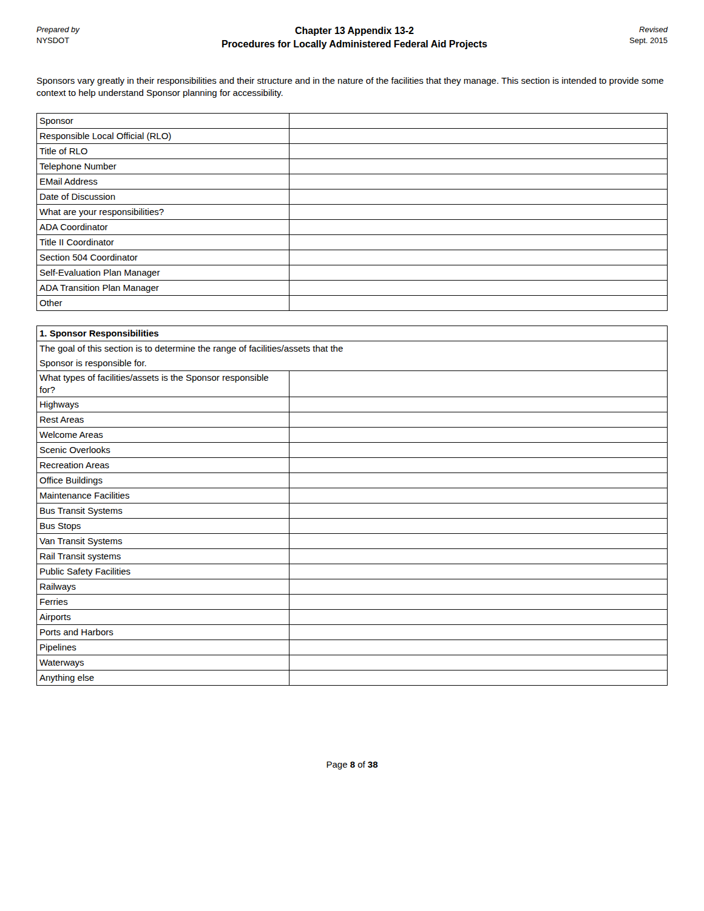Prepared by
NYSDOT
Chapter 13 Appendix 13-2
Procedures for Locally Administered Federal Aid Projects
Revised
Sept. 2015
Sponsors vary greatly in their responsibilities and their structure and in the nature of the facilities that they manage. This section is intended to provide some context to help understand Sponsor planning for accessibility.
| Sponsor | |
| Responsible Local Official (RLO) | |
| Title of RLO | |
| Telephone Number | |
| EMail Address | |
| Date of Discussion | |
| What are your responsibilities? | |
| ADA Coordinator | |
| Title II Coordinator | |
| Section 504 Coordinator | |
| Self-Evaluation Plan Manager | |
| ADA Transition Plan Manager | |
| Other | |
| 1. Sponsor Responsibilities |
| The goal of this section is to determine the range of facilities/assets that the |
| Sponsor is responsible for. |
| What types of facilities/assets is the Sponsor responsible for? | |
| Highways | |
| Rest Areas | |
| Welcome Areas | |
| Scenic Overlooks | |
| Recreation Areas | |
| Office Buildings | |
| Maintenance Facilities | |
| Bus Transit Systems | |
| Bus Stops | |
| Van Transit Systems | |
| Rail Transit systems | |
| Public Safety Facilities | |
| Railways | |
| Ferries | |
| Airports | |
| Ports and Harbors | |
| Pipelines | |
| Waterways | |
| Anything else | |
Page 8 of 38